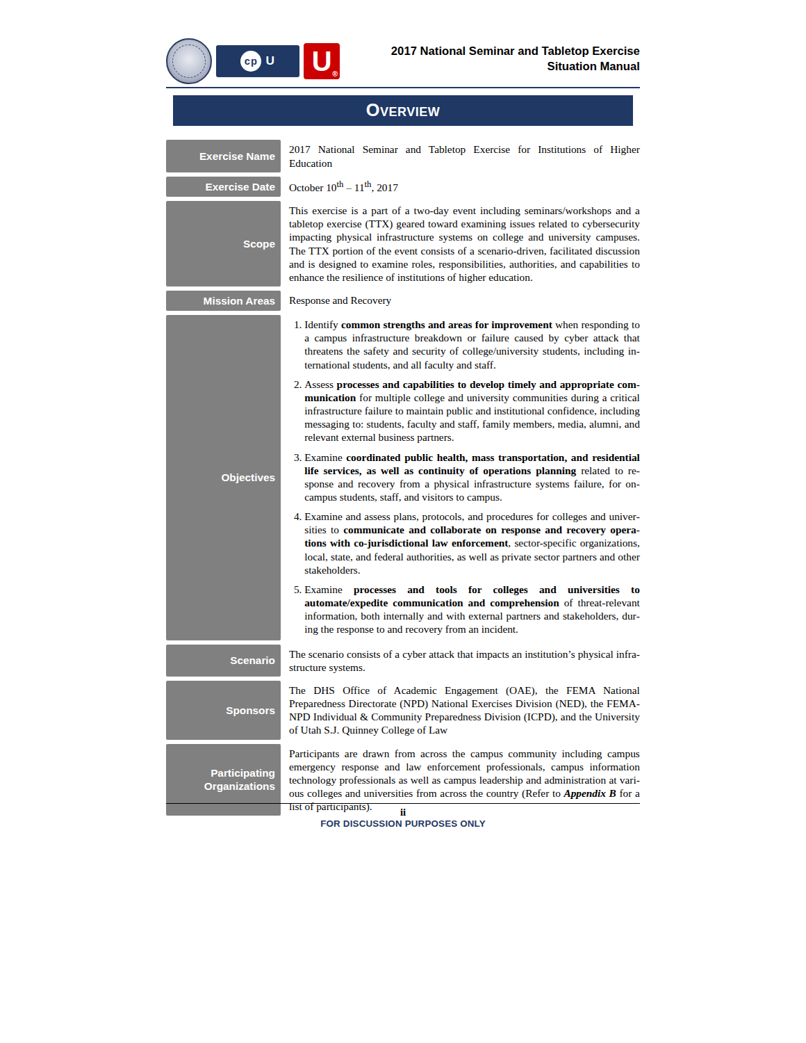cp U
U®
2017 National Seminar and Tabletop Exercise
Situation Manual
Overview
| Exercise Name | 2017 National Seminar and Tabletop Exercise for Institutions of Higher Education |
| Exercise Date | October 10 th – 11 th , 2017 |
| Scope | This exercise is a part of a two-day event including seminars/workshops and a tabletop exercise (TTX) geared toward examining issues related to cybersecurity impacting physical infrastructure systems on college and university campuses. The TTX portion of the event consists of a scenario-driven, facilitated discussion and is designed to examine roles, responsibilities, authorities, and capabilities to enhance the resilience of institutions of higher education. |
| Mission Areas | Response and Recovery |
| Objectives | Identify common strengths and areas for improvement when responding to a campus infrastructure breakdown or failure caused by cyber attack that threatens the safety and security of college/university students, including international students, and all faculty and staff. Assess processes and capabilities to develop timely and appropriate communication for multiple college and university communities during a critical infrastructure failure to maintain public and institutional confidence, including messaging to: students, faculty and staff, family members, media, alumni, and relevant external business partners. Examine coordinated public health, mass transportation, and residential life services, as well as continuity of operations planning related to response and recovery from a physical infrastructure systems failure, for on-campus students, staff, and visitors to campus. Examine and assess plans, protocols, and procedures for colleges and universities to communicate and collaborate on response and recovery operations with co-jurisdictional law enforcement , sector-specific organizations, local, state, and federal authorities, as well as private sector partners and other stakeholders. Examine processes and tools for colleges and universities to automate/expedite communication and comprehension of threat-relevant information, both internally and with external partners and stakeholders, during the response to and recovery from an incident. |
| Scenario | The scenario consists of a cyber attack that impacts an institution’s physical infrastructure systems. |
| Sponsors | The DHS Office of Academic Engagement (OAE), the FEMA National Preparedness Directorate (NPD) National Exercises Division (NED), the FEMA-NPD Individual & Community Preparedness Division (ICPD), and the University of Utah S.J. Quinney College of Law |
| Participating Organizations | Participants are drawn from across the campus community including campus emergency response and law enforcement professionals, campus information technology professionals as well as campus leadership and administration at various colleges and universities from across the country (Refer to Appendix B for a list of participants). |
ii
FOR DISCUSSION PURPOSES ONLY